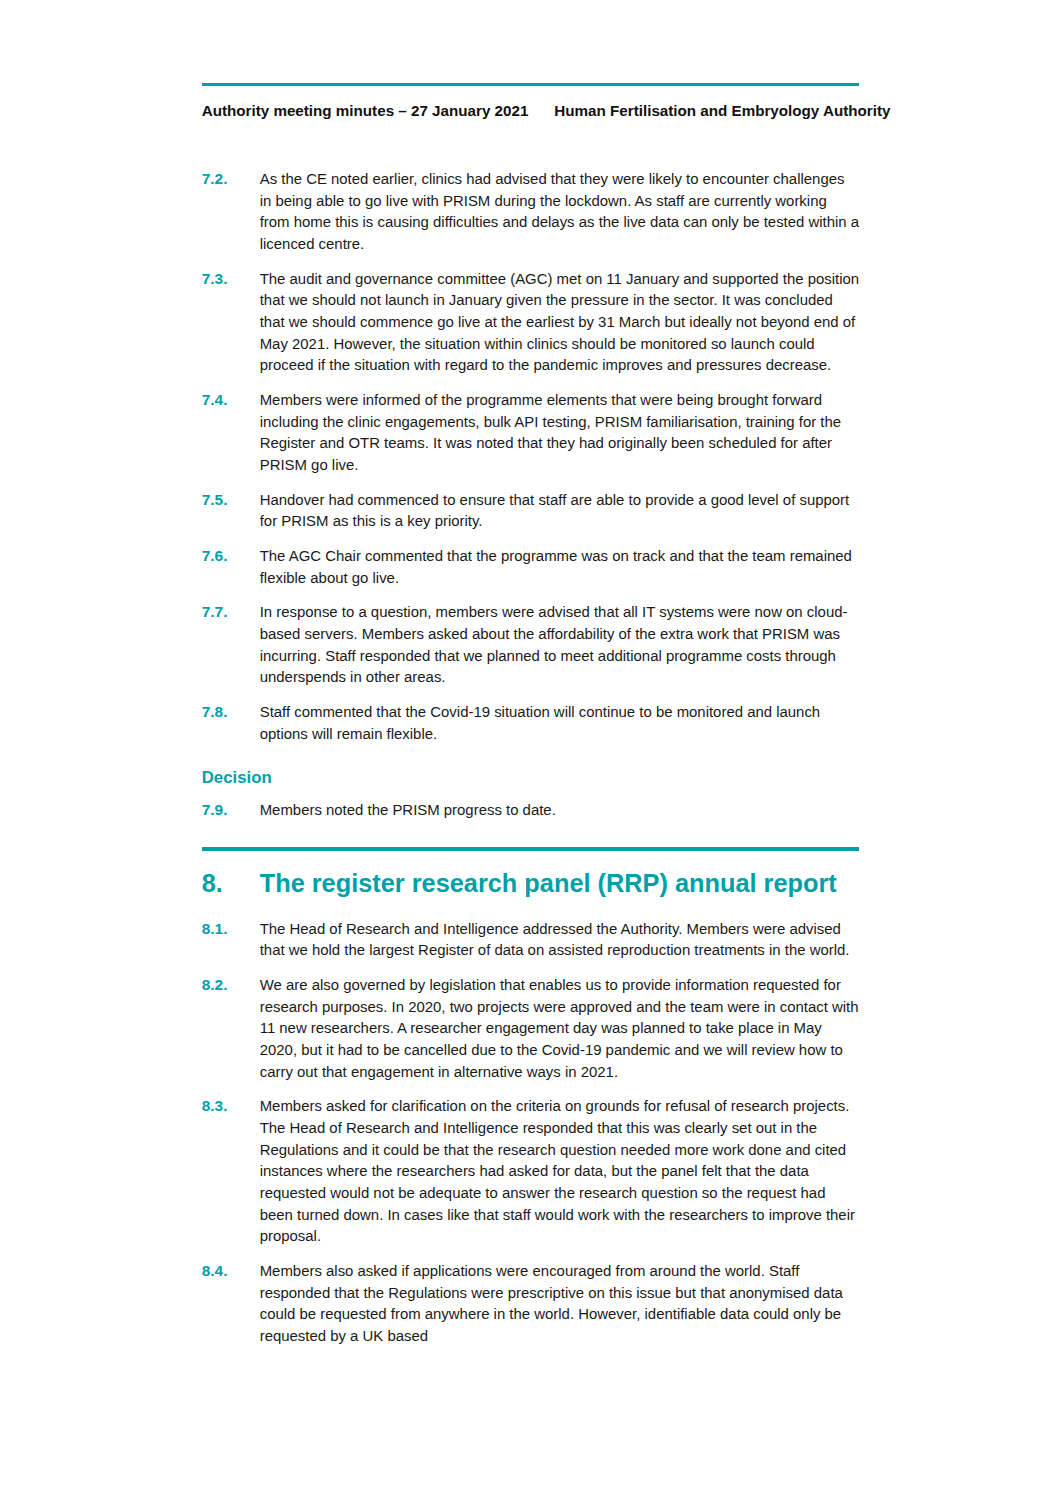Authority meeting minutes – 27 January 2021 Human Fertilisation and Embryology Authority
7.2. As the CE noted earlier, clinics had advised that they were likely to encounter challenges in being able to go live with PRISM during the lockdown. As staff are currently working from home this is causing difficulties and delays as the live data can only be tested within a licenced centre.
7.3. The audit and governance committee (AGC) met on 11 January and supported the position that we should not launch in January given the pressure in the sector. It was concluded that we should commence go live at the earliest by 31 March but ideally not beyond end of May 2021. However, the situation within clinics should be monitored so launch could proceed if the situation with regard to the pandemic improves and pressures decrease.
7.4. Members were informed of the programme elements that were being brought forward including the clinic engagements, bulk API testing, PRISM familiarisation, training for the Register and OTR teams. It was noted that they had originally been scheduled for after PRISM go live.
7.5. Handover had commenced to ensure that staff are able to provide a good level of support for PRISM as this is a key priority.
7.6. The AGC Chair commented that the programme was on track and that the team remained flexible about go live.
7.7. In response to a question, members were advised that all IT systems were now on cloud-based servers. Members asked about the affordability of the extra work that PRISM was incurring. Staff responded that we planned to meet additional programme costs through underspends in other areas.
7.8. Staff commented that the Covid-19 situation will continue to be monitored and launch options will remain flexible.
Decision
7.9. Members noted the PRISM progress to date.
8. The register research panel (RRP) annual report
8.1. The Head of Research and Intelligence addressed the Authority. Members were advised that we hold the largest Register of data on assisted reproduction treatments in the world.
8.2. We are also governed by legislation that enables us to provide information requested for research purposes. In 2020, two projects were approved and the team were in contact with 11 new researchers. A researcher engagement day was planned to take place in May 2020, but it had to be cancelled due to the Covid-19 pandemic and we will review how to carry out that engagement in alternative ways in 2021.
8.3. Members asked for clarification on the criteria on grounds for refusal of research projects. The Head of Research and Intelligence responded that this was clearly set out in the Regulations and it could be that the research question needed more work done and cited instances where the researchers had asked for data, but the panel felt that the data requested would not be adequate to answer the research question so the request had been turned down. In cases like that staff would work with the researchers to improve their proposal.
8.4. Members also asked if applications were encouraged from around the world. Staff responded that the Regulations were prescriptive on this issue but that anonymised data could be requested from anywhere in the world. However, identifiable data could only be requested by a UK based